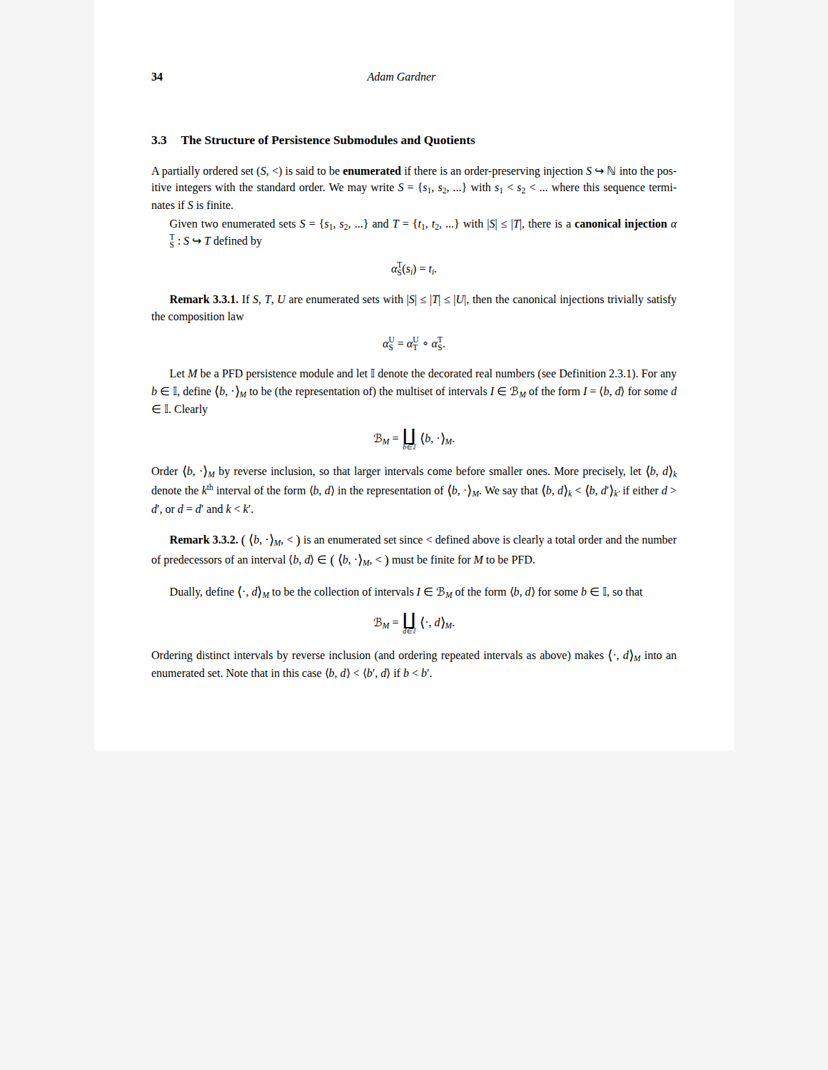34 Adam Gardner
3.3 The Structure of Persistence Submodules and Quotients
A partially ordered set (S, <) is said to be enumerated if there is an order-preserving injection S ↪ ℕ into the positive integers with the standard order. We may write S = {s 1, s 2, ...} with s 1 < s 2 < ... where this sequence terminates if S is finite.
Given two enumerated sets S = {s 1, s 2, ...} and T = {t 1, t 2, ...} with |S| ≤ |T|, there is a canonical injection αTS : S ↪ T defined by
αTS(si) = ti.
Remark 3.3.1. If S, T, U are enumerated sets with |S| ≤ |T| ≤ |U|, then the canonical injections trivially satisfy the composition law
αUS = αUT ∘ αTS.
Let M be a PFD persistence module and let 𝕀 denote the decorated real numbers (see Definition 2.3.1). For any b ∈ 𝕀, define ⟨b, ·⟩M to be (the representation of) the multiset of intervals I ∈ ℬM of the form I = ⟨b, d⟩ for some d ∈ 𝕀. Clearly
ℬM = ∐b∈𝕀 ⟨b, ·⟩M.
Order ⟨b, ·⟩M by reverse inclusion, so that larger intervals come before smaller ones. More precisely, let ⟨b, d⟩k denote the kth interval of the form ⟨b, d⟩ in the representation of ⟨b, ·⟩M. We say that ⟨b, d⟩k < ⟨b, d′⟩k′ if either d > d′, or d = d′ and k < k′.
Remark 3.3.2. ( ⟨b, ·⟩M, < ) is an enumerated set since < defined above is clearly a total order and the number of predecessors of an interval ⟨b, d⟩ ∈ ( ⟨b, ·⟩M, < ) must be finite for M to be PFD.
Dually, define ⟨·, d⟩M to be the collection of intervals I ∈ ℬM of the form ⟨b, d⟩ for some b ∈ 𝕀, so that
ℬM = ∐d∈𝕀 ⟨·, d⟩M.
Ordering distinct intervals by reverse inclusion (and ordering repeated intervals as above) makes ⟨·, d⟩M into an enumerated set. Note that in this case ⟨b, d⟩ < ⟨b′, d⟩ if b < b′.